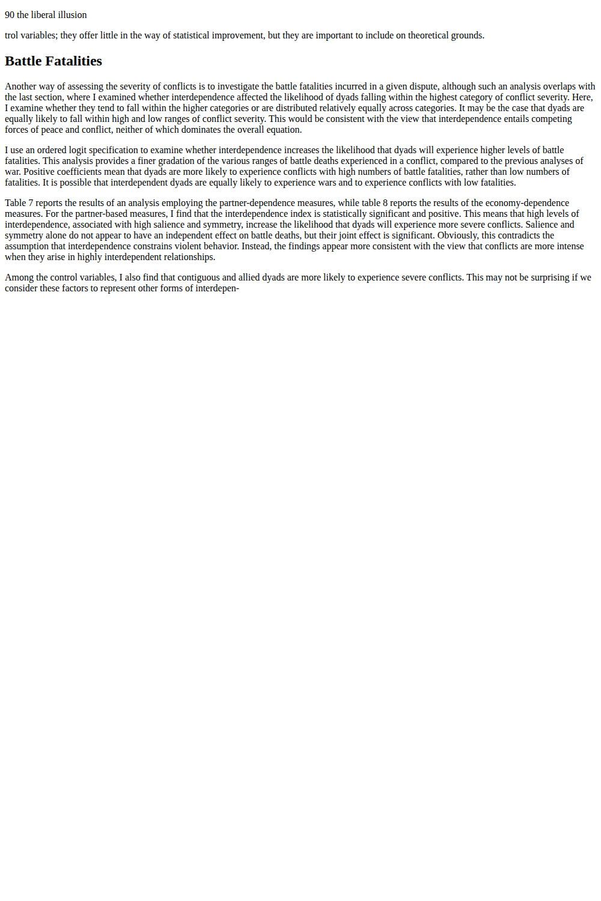90 the liberal illusion
trol variables; they offer little in the way of statistical improvement, but they are important to include on theoretical grounds.
Battle Fatalities
Another way of assessing the severity of conflicts is to investigate the battle fatalities incurred in a given dispute, although such an analysis overlaps with the last section, where I examined whether interdependence affected the likelihood of dyads falling within the highest category of conflict severity. Here, I examine whether they tend to fall within the higher categories or are distributed relatively equally across categories. It may be the case that dyads are equally likely to fall within high and low ranges of conflict severity. This would be consistent with the view that interdependence entails competing forces of peace and conflict, neither of which dominates the overall equation.
I use an ordered logit specification to examine whether interdependence increases the likelihood that dyads will experience higher levels of battle fatalities. This analysis provides a finer gradation of the various ranges of battle deaths experienced in a conflict, compared to the previous analyses of war. Positive coefficients mean that dyads are more likely to experience conflicts with high numbers of battle fatalities, rather than low numbers of fatalities. It is possible that interdependent dyads are equally likely to experience wars and to experience conflicts with low fatalities.
Table 7 reports the results of an analysis employing the partner-dependence measures, while table 8 reports the results of the economy-dependence measures. For the partner-based measures, I find that the interdependence index is statistically significant and positive. This means that high levels of interdependence, associated with high salience and symmetry, increase the likelihood that dyads will experience more severe conflicts. Salience and symmetry alone do not appear to have an independent effect on battle deaths, but their joint effect is significant. Obviously, this contradicts the assumption that interdependence constrains violent behavior. Instead, the findings appear more consistent with the view that conflicts are more intense when they arise in highly interdependent relationships.
Among the control variables, I also find that contiguous and allied dyads are more likely to experience severe conflicts. This may not be surprising if we consider these factors to represent other forms of interdepen-